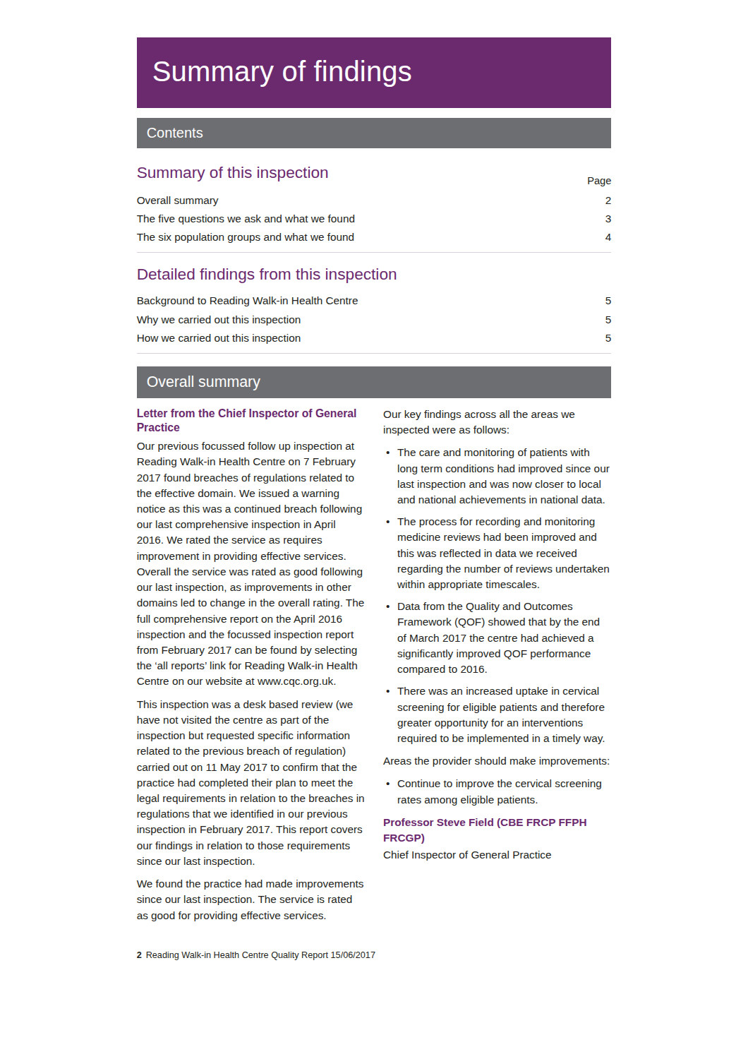Summary of findings
Contents
| Summary of this inspection | Page |
| Overall summary | 2 |
| The five questions we ask and what we found | 3 |
| The six population groups and what we found | 4 |
| Detailed findings from this inspection |
| Background to Reading Walk-in Health Centre | 5 |
| Why we carried out this inspection | 5 |
| How we carried out this inspection | 5 |
Overall summary
Letter from the Chief Inspector of General Practice
Our previous focussed follow up inspection at Reading Walk-in Health Centre on 7 February 2017 found breaches of regulations related to the effective domain. We issued a warning notice as this was a continued breach following our last comprehensive inspection in April 2016. We rated the service as requires improvement in providing effective services. Overall the service was rated as good following our last inspection, as improvements in other domains led to change in the overall rating. The full comprehensive report on the April 2016 inspection and the focussed inspection report from February 2017 can be found by selecting the ‘all reports’ link for Reading Walk-in Health Centre on our website at www.cqc.org.uk.
This inspection was a desk based review (we have not visited the centre as part of the inspection but requested specific information related to the previous breach of regulation) carried out on 11 May 2017 to confirm that the practice had completed their plan to meet the legal requirements in relation to the breaches in regulations that we identified in our previous inspection in February 2017. This report covers our findings in relation to those requirements since our last inspection.
We found the practice had made improvements since our last inspection. The service is rated as good for providing effective services.
Our key findings across all the areas we inspected were as follows:
The care and monitoring of patients with long term conditions had improved since our last inspection and was now closer to local and national achievements in national data.
The process for recording and monitoring medicine reviews had been improved and this was reflected in data we received regarding the number of reviews undertaken within appropriate timescales.
Data from the Quality and Outcomes Framework (QOF) showed that by the end of March 2017 the centre had achieved a significantly improved QOF performance compared to 2016.
There was an increased uptake in cervical screening for eligible patients and therefore greater opportunity for an interventions required to be implemented in a timely way.
Areas the provider should make improvements:
Continue to improve the cervical screening rates among eligible patients.
Professor Steve Field (CBE FRCP FFPH FRCGP) Chief Inspector of General Practice
2 Reading Walk-in Health Centre Quality Report 15/06/2017